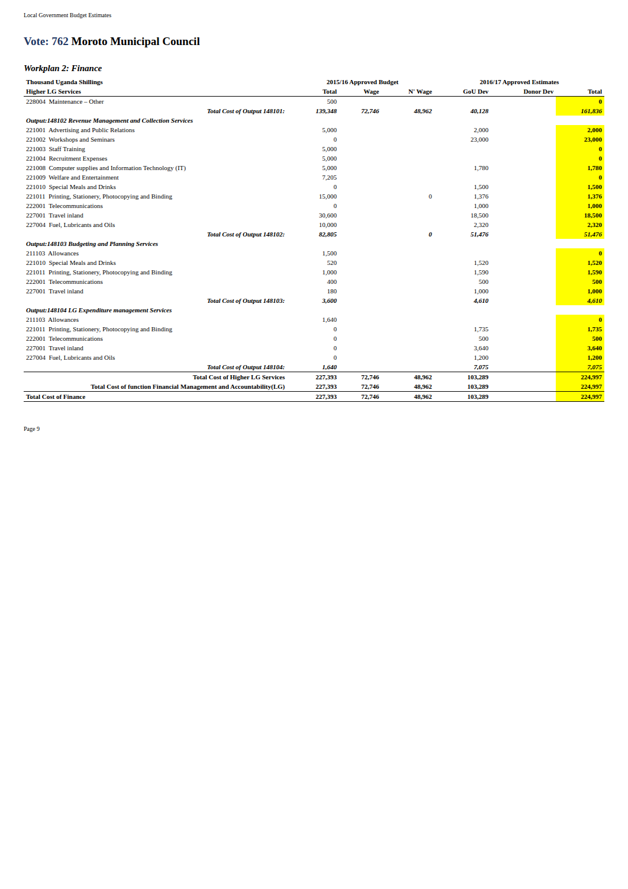Local Government Budget Estimates
Vote: 762 Moroto Municipal Council
Workplan 2: Finance
| Thousand Uganda Shillings | 2015/16 Approved Budget | 2016/17 Approved Estimates |
| --- | --- | --- |
| Higher LG Services | Total | Wage | N' Wage | GoU Dev | Donor Dev | Total |
| 228004 Maintenance – Other | 500 | | | | | 0 |
| Total Cost of Output 148101: | 139,348 | 72,746 | 48,962 | 40,128 | | 161,836 |
| Output:148102 Revenue Management and Collection Services |
| 221001 Advertising and Public Relations | 5,000 | | | 2,000 | | 2,000 |
| 221002 Workshops and Seminars | 0 | | | 23,000 | | 23,000 |
| 221003 Staff Training | 5,000 | | | | | 0 |
| 221004 Recruitment Expenses | 5,000 | | | | | 0 |
| 221008 Computer supplies and Information Technology (IT) | 5,000 | | | 1,780 | | 1,780 |
| 221009 Welfare and Entertainment | 7,205 | | | | | 0 |
| 221010 Special Meals and Drinks | 0 | | | 1,500 | | 1,500 |
| 221011 Printing, Stationery, Photocopying and Binding | 15,000 | | 0 | 1,376 | | 1,376 |
| 222001 Telecommunications | 0 | | | 1,000 | | 1,000 |
| 227001 Travel inland | 30,600 | | | 18,500 | | 18,500 |
| 227004 Fuel, Lubricants and Oils | 10,000 | | | 2,320 | | 2,320 |
| Total Cost of Output 148102: | 82,805 | | 0 | 51,476 | | 51,476 |
| Output:148103 Budgeting and Planning Services |
| 211103 Allowances | 1,500 | | | | | 0 |
| 221010 Special Meals and Drinks | 520 | | | 1,520 | | 1,520 |
| 221011 Printing, Stationery, Photocopying and Binding | 1,000 | | | 1,590 | | 1,590 |
| 222001 Telecommunications | 400 | | | 500 | | 500 |
| 227001 Travel inland | 180 | | | 1,000 | | 1,000 |
| Total Cost of Output 148103: | 3,600 | | | 4,610 | | 4,610 |
| Output:148104 LG Expenditure management Services |
| 211103 Allowances | 1,640 | | | | | 0 |
| 221011 Printing, Stationery, Photocopying and Binding | 0 | | | 1,735 | | 1,735 |
| 222001 Telecommunications | 0 | | | 500 | | 500 |
| 227001 Travel inland | 0 | | | 3,640 | | 3,640 |
| 227004 Fuel, Lubricants and Oils | 0 | | | 1,200 | | 1,200 |
| Total Cost of Output 148104: | 1,640 | | | 7,075 | | 7,075 |
| Total Cost of Higher LG Services | 227,393 | 72,746 | 48,962 | 103,289 | | 224,997 |
| Total Cost of function Financial Management and Accountability(LG) | 227,393 | 72,746 | 48,962 | 103,289 | | 224,997 |
| Total Cost of Finance | 227,393 | 72,746 | 48,962 | 103,289 | | 224,997 |
Page 9